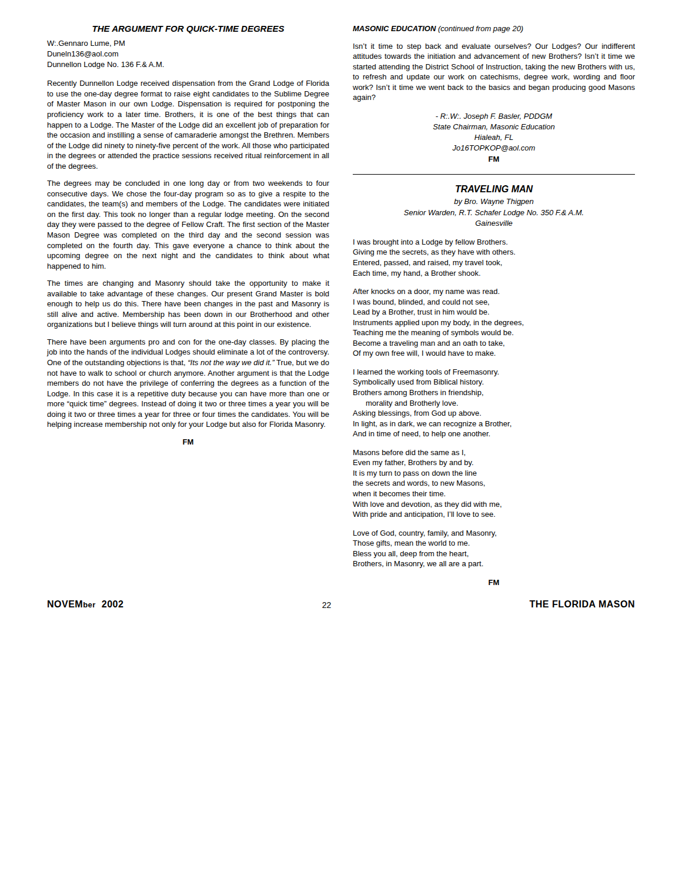THE ARGUMENT FOR QUICK-TIME DEGREES
W:.Gennaro Lume, PM
Duneln136@aol.com
Dunnellon Lodge No. 136 F.& A.M.
Recently Dunnellon Lodge received dispensation from the Grand Lodge of Florida to use the one-day degree format to raise eight candidates to the Sublime Degree of Master Mason in our own Lodge. Dispensation is required for postponing the proficiency work to a later time. Brothers, it is one of the best things that can happen to a Lodge. The Master of the Lodge did an excellent job of preparation for the occasion and instilling a sense of camaraderie amongst the Brethren. Members of the Lodge did ninety to ninety-five percent of the work. All those who participated in the degrees or attended the practice sessions received ritual reinforcement in all of the degrees.
The degrees may be concluded in one long day or from two weekends to four consecutive days. We chose the four-day program so as to give a respite to the candidates, the team(s) and members of the Lodge. The candidates were initiated on the first day. This took no longer than a regular lodge meeting. On the second day they were passed to the degree of Fellow Craft. The first section of the Master Mason Degree was completed on the third day and the second session was completed on the fourth day. This gave everyone a chance to think about the upcoming degree on the next night and the candidates to think about what happened to him.
The times are changing and Masonry should take the opportunity to make it available to take advantage of these changes. Our present Grand Master is bold enough to help us do this. There have been changes in the past and Masonry is still alive and active. Membership has been down in our Brotherhood and other organizations but I believe things will turn around at this point in our existence.
There have been arguments pro and con for the one-day classes. By placing the job into the hands of the individual Lodges should eliminate a lot of the controversy. One of the outstanding objections is that, “Its not the way we did it.” True, but we do not have to walk to school or church anymore. Another argument is that the Lodge members do not have the privilege of conferring the degrees as a function of the Lodge. In this case it is a repetitive duty because you can have more than one or more “quick time” degrees. Instead of doing it two or three times a year you will be doing it two or three times a year for three or four times the candidates. You will be helping increase membership not only for your Lodge but also for Florida Masonry.
FM
MASONIC EDUCATION (continued from page 20)
Isn’t it time to step back and evaluate ourselves? Our Lodges? Our indifferent attitudes towards the initiation and advancement of new Brothers? Isn’t it time we started attending the District School of Instruction, taking the new Brothers with us, to refresh and update our work on catechisms, degree work, wording and floor work? Isn’t it time we went back to the basics and began producing good Masons again?
- R:.W:. Joseph F. Basler, PDDGM
State Chairman, Masonic Education
Hialeah, FL
Jo16TOPKOP@aol.com
FM
TRAVELING MAN
by Bro. Wayne Thigpen
Senior Warden, R.T. Schafer Lodge No. 350 F.& A.M.
Gainesville
I was brought into a Lodge by fellow Brothers.
Giving me the secrets, as they have with others.
Entered, passed, and raised, my travel took,
Each time, my hand, a Brother shook.
After knocks on a door, my name was read.
I was bound, blinded, and could not see,
Lead by a Brother, trust in him would be.
Instruments applied upon my body, in the degrees,
Teaching me the meaning of symbols would be.
Become a traveling man and an oath to take,
Of my own free will, I would have to make.
I learned the working tools of Freemasonry.
Symbolically used from Biblical history.
Brothers among Brothers in friendship,
morality and Brotherly love.
Asking blessings, from God up above.
In light, as in dark, we can recognize a Brother,
And in time of need, to help one another.
Masons before did the same as I,
Even my father, Brothers by and by.
It is my turn to pass on down the line
the secrets and words, to new Masons,
when it becomes their time.
With love and devotion, as they did with me,
With pride and anticipation, I’ll love to see.
Love of God, country, family, and Masonry,
Those gifts, mean the world to me.
Bless you all, deep from the heart,
Brothers, in Masonry, we all are a part.
FM
NOVEMber 2002
22
THE FLORIDA MASON